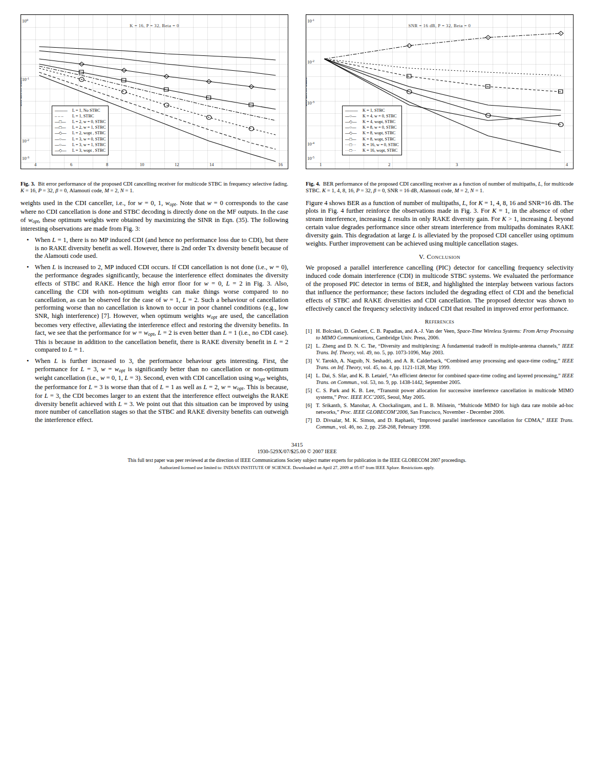K = 16, P = 32, Beta = 0
Bit Error Rate
100
10-1
10-2
10-3
4
6
8
10
12
14
16
Average SNR (dB)
———L = 1, No STBC
– – –L = 1, STBC
—□—L = 2, w = 0, STBC
—□—L = 2, w = 1, STBC
—◇—L = 2, wopt , STBC
—○—L = 3, w = 0, STBC
—○—L = 3, w = 1, STBC
—◇—L = 3, wopt , STBC
Fig. 3. Bit error performance of the proposed CDI cancelling receiver for multicode STBC in frequency selective fading. K = 16, P = 32, β = 0, Alamouti code, M = 2, N = 1.
weights used in the CDI canceller, i.e., for w = 0, 1, wopt. Note that w = 0 corresponds to the case where no CDI cancellation is done and STBC decoding is directly done on the MF outputs. In the case of wopt, these optimum weights were obtained by maximizing the SINR in Eqn. (35). The following interesting observations are made from Fig. 3:
When L = 1, there is no MP induced CDI (and hence no performance loss due to CDI), but there is no RAKE diversity benefit as well. However, there is 2nd order Tx diversity benefit because of the Alamouti code used.
When L is increased to 2, MP induced CDI occurs. If CDI cancellation is not done (i.e., w = 0), the performance degrades significantly, because the interference effect dominates the diversity effects of STBC and RAKE. Hence the high error floor for w = 0, L = 2 in Fig. 3. Also, cancelling the CDI with non-optimum weights can make things worse compared to no cancellation, as can be observed for the case of w = 1, L = 2. Such a behaviour of cancellation performing worse than no cancellation is known to occur in poor channel conditions (e.g., low SNR, high interference) [7]. However, when optimum weights wopt are used, the cancellation becomes very effective, alleviating the interference effect and restoring the diversity benefits. In fact, we see that the performance for w = wopt, L = 2 is even better than L = 1 (i.e., no CDI case). This is because in addition to the cancellation benefit, there is RAKE diversity benefit in L = 2 compared to L = 1.
When L is further increased to 3, the performance behaviour gets interesting. First, the performance for L = 3, w = wopt is significantly better than no cancellation or non-optimum weight cancellation (i.e., w = 0, 1, L = 3). Second, even with CDI cancellation using wopt weights, the performance for L = 3 is worse than that of L = 1 as well as L = 2, w = wopt. This is because, for L = 3, the CDI becomes larger to an extent that the interference effect outweighs the RAKE diversity benefit achieved with L = 3. We point out that this situation can be improved by using more number of cancellation stages so that the STBC and RAKE diversity benefits can outweigh the interference effect.
SNR = 16 dB, P = 32, Beta = 0
Bit Error Rate
10-1
10-2
10-3
10-4
10-5
1
2
3
4
Number of multipaths, L
———K = 1, STBC
—○—K = 4, w = 0, STBC
—◇—K = 4, wopt, STBC
—○—K = 8, w = 0, STBC
—◇—K = 8, wopt, STBC
—□—K = 8, wopt, STBC
···□···K = 16, w = 0, STBC
···□···K = 16, wopt, STBC
Fig. 4. BER performance of the proposed CDI cancelling receiver as a function of number of multipaths, L, for multicode STBC. K = 1, 4, 8, 16, P = 32, β = 0, SNR = 16 dB, Alamouti code, M = 2, N = 1.
Figure 4 shows BER as a function of number of multipaths, L, for K = 1, 4, 8, 16 and SNR=16 dB. The plots in Fig. 4 further reinforce the observations made in Fig. 3. For K = 1, in the absence of other stream interference, increasing L results in only RAKE diversity gain. For K > 1, increasing L beyond certain value degrades performance since other stream interference from multipaths dominates RAKE diversity gain. This degradation at large L is alleviated by the proposed CDI canceller using optimum weights. Further improvement can be achieved using multiple cancellation stages.
V. Conclusion
We proposed a parallel interference cancelling (PIC) detector for cancelling frequency selectivity induced code domain interference (CDI) in multicode STBC systems. We evaluated the performance of the proposed PIC detector in terms of BER, and highlighted the interplay between various factors that influence the performance; these factors included the degrading effect of CDI and the beneficial effects of STBC and RAKE diversities and CDI cancellation. The proposed detector was shown to effectively cancel the frequency selectivity induced CDI that resulted in improved error performance.
References
H. Bolcskei, D. Gesbert, C. B. Papadias, and A.-J. Van der Veen, Space-Time Wireless Systems: From Array Processing to MIMO Communications, Cambridge Univ. Press, 2006.
L. Zheng and D. N. C. Tse, “Diversity and multiplexing: A fundamental tradeoff in multiple-antenna channels,” IEEE Trans. Inf. Theory, vol. 49, no. 5, pp. 1073-1096, May 2003.
V. Tarokh, A. Naguib, N. Seshadri, and A. R. Calderback, “Combined array processing and space-time coding,” IEEE Trans. on Inf. Theory, vol. 45, no. 4, pp. 1121-1128, May 1999.
L. Dai, S. Sfar, and K. B. Letaief, “An efficient detector for combined space-time coding and layered processing,” IEEE Trans. on Commun., vol. 53, no. 9, pp. 1438-1442, September 2005.
C. S. Park and K. B. Lee, “Transmit power allocation for successive interference cancellation in multicode MIMO systems,” Proc. IEEE ICC’2005, Seoul, May 2005.
T. Srikanth, S. Manohar, A. Chockalingam, and L. B. Milstein, “Multicode MIMO for high data rate mobile ad-hoc networks,” Proc. IEEE GLOBECOM’2006, San Francisco, November - December 2006.
D. Divsalar, M. K. Simon, and D. Raphaeli, “Improved parallel interference cancellation for CDMA,” IEEE Trans. Commun., vol. 46, no. 2, pp. 258-268, February 1998.
3415
1930-529X/07/$25.00 © 2007 IEEE
This full text paper was peer reviewed at the direction of IEEE Communications Society subject matter experts for publication in the IEEE GLOBECOM 2007 proceedings.
Authorized licensed use limited to: INDIAN INSTITUTE OF SCIENCE. Downloaded on April 27, 2009 at 05:07 from IEEE Xplore. Restrictions apply.